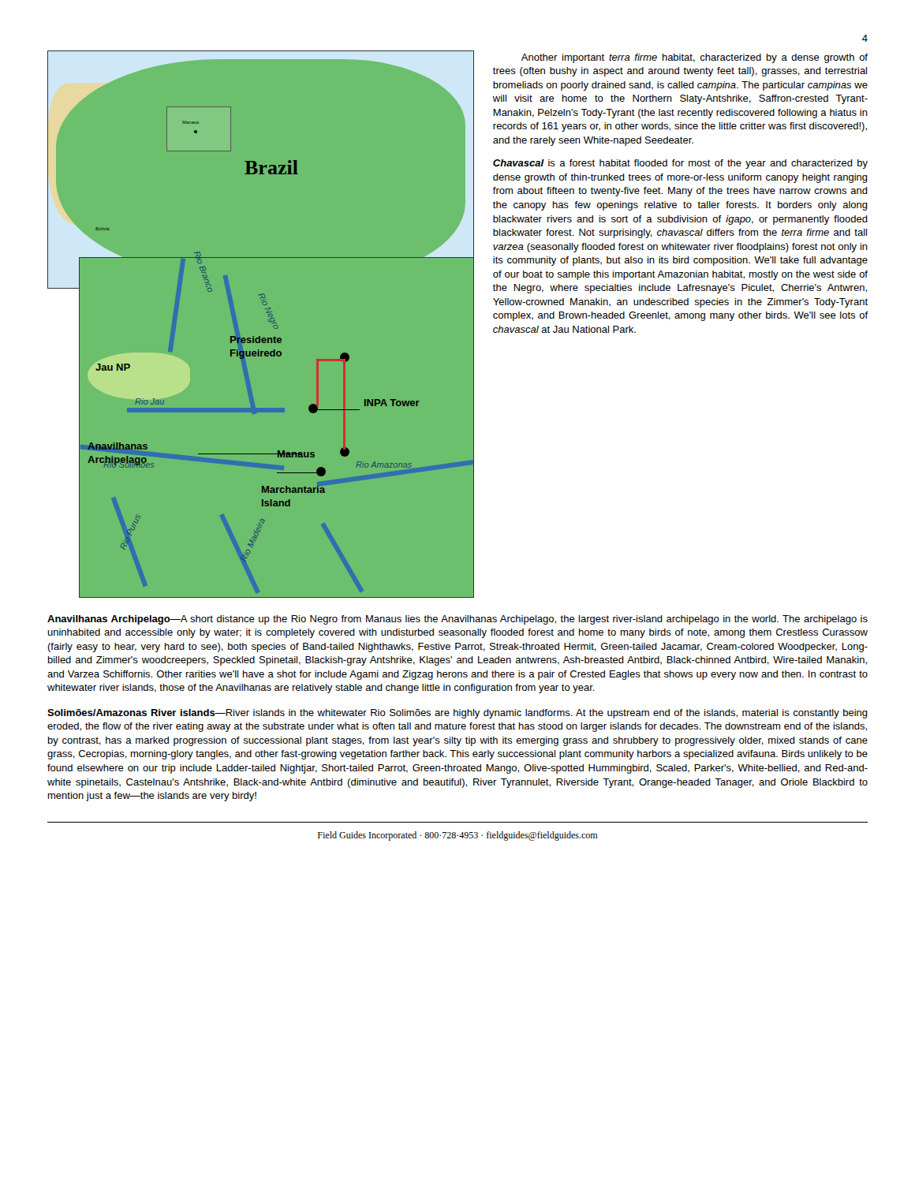4
Manaus
Brazil
Bolivia
Paraguay
Presidente
Figueiredo
INPA Tower
Jau NP
Anavilhanas
Archipelago
Manaus
Marchantaria
Island
Rio Branco
Rio Negro
Rio Jau
Rio Solimoes
Rio Amazonas
Rio Purus
Rio Madeira
Another important terra firme habitat, characterized by a dense growth of trees (often bushy in aspect and around twenty feet tall), grasses, and terrestrial bromeliads on poorly drained sand, is called campina. The particular campinas we will visit are home to the Northern Slaty-Antshrike, Saffron-crested Tyrant-Manakin, Pelzeln's Tody-Tyrant (the last recently rediscovered following a hiatus in records of 161 years or, in other words, since the little critter was first discovered!), and the rarely seen White-naped Seedeater.
Chavascal is a forest habitat flooded for most of the year and characterized by dense growth of thin-trunked trees of more-or-less uniform canopy height ranging from about fifteen to twenty-five feet. Many of the trees have narrow crowns and the canopy has few openings relative to taller forests. It borders only along blackwater rivers and is sort of a subdivision of igapo, or permanently flooded blackwater forest. Not surprisingly, chavascal differs from the terra firme and tall varzea (seasonally flooded forest on whitewater river floodplains) forest not only in its community of plants, but also in its bird composition. We'll take full advantage of our boat to sample this important Amazonian habitat, mostly on the west side of the Negro, where specialties include Lafresnaye's Piculet, Cherrie's Antwren, Yellow-crowned Manakin, an undescribed species in the Zimmer's Tody-Tyrant complex, and Brown-headed Greenlet, among many other birds. We'll see lots of chavascal at Jau National Park.
Anavilhanas Archipelago—A short distance up the Rio Negro from Manaus lies the Anavilhanas Archipelago, the largest river-island archipelago in the world. The archipelago is uninhabited and accessible only by water; it is completely covered with undisturbed seasonally flooded forest and home to many birds of note, among them Crestless Curassow (fairly easy to hear, very hard to see), both species of Band-tailed Nighthawks, Festive Parrot, Streak-throated Hermit, Green-tailed Jacamar, Cream-colored Woodpecker, Long-billed and Zimmer's woodcreepers, Speckled Spinetail, Blackish-gray Antshrike, Klages' and Leaden antwrens, Ash-breasted Antbird, Black-chinned Antbird, Wire-tailed Manakin, and Varzea Schiffornis. Other rarities we'll have a shot for include Agami and Zigzag herons and there is a pair of Crested Eagles that shows up every now and then. In contrast to whitewater river islands, those of the Anavilhanas are relatively stable and change little in configuration from year to year.
Solimões/Amazonas River islands—River islands in the whitewater Rio Solimões are highly dynamic landforms. At the upstream end of the islands, material is constantly being eroded, the flow of the river eating away at the substrate under what is often tall and mature forest that has stood on larger islands for decades. The downstream end of the islands, by contrast, has a marked progression of successional plant stages, from last year's silty tip with its emerging grass and shrubbery to progressively older, mixed stands of cane grass, Cecropias, morning-glory tangles, and other fast-growing vegetation farther back. This early successional plant community harbors a specialized avifauna. Birds unlikely to be found elsewhere on our trip include Ladder-tailed Nightjar, Short-tailed Parrot, Green-throated Mango, Olive-spotted Hummingbird, Scaled, Parker's, White-bellied, and Red-and-white spinetails, Castelnau's Antshrike, Black-and-white Antbird (diminutive and beautiful), River Tyrannulet, Riverside Tyrant, Orange-headed Tanager, and Oriole Blackbird to mention just a few—the islands are very birdy!
Field Guides Incorporated · 800·728·4953 · fieldguides@fieldguides.com